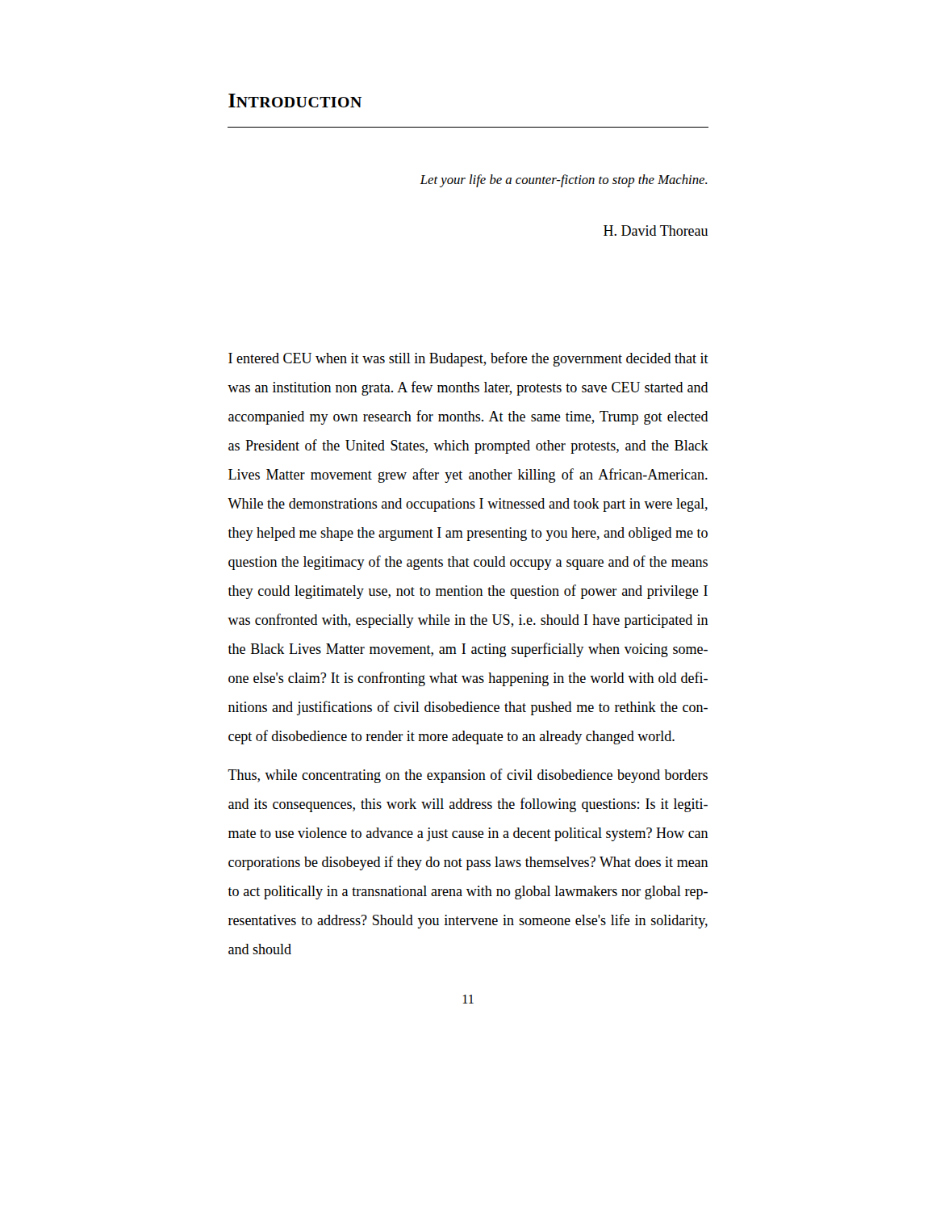INTRODUCTION
Let your life be a counter-fiction to stop the Machine.
H. David Thoreau
I entered CEU when it was still in Budapest, before the government decided that it was an institution non grata. A few months later, protests to save CEU started and accompanied my own research for months. At the same time, Trump got elected as President of the United States, which prompted other protests, and the Black Lives Matter movement grew after yet another killing of an African-American. While the demonstrations and occupations I witnessed and took part in were legal, they helped me shape the argument I am presenting to you here, and obliged me to question the legitimacy of the agents that could occupy a square and of the means they could legitimately use, not to mention the question of power and privilege I was confronted with, especially while in the US, i.e. should I have participated in the Black Lives Matter movement, am I acting superficially when voicing someone else's claim? It is confronting what was happening in the world with old definitions and justifications of civil disobedience that pushed me to rethink the concept of disobedience to render it more adequate to an already changed world.
Thus, while concentrating on the expansion of civil disobedience beyond borders and its consequences, this work will address the following questions: Is it legitimate to use violence to advance a just cause in a decent political system? How can corporations be disobeyed if they do not pass laws themselves? What does it mean to act politically in a transnational arena with no global lawmakers nor global representatives to address? Should you intervene in someone else's life in solidarity, and should
11